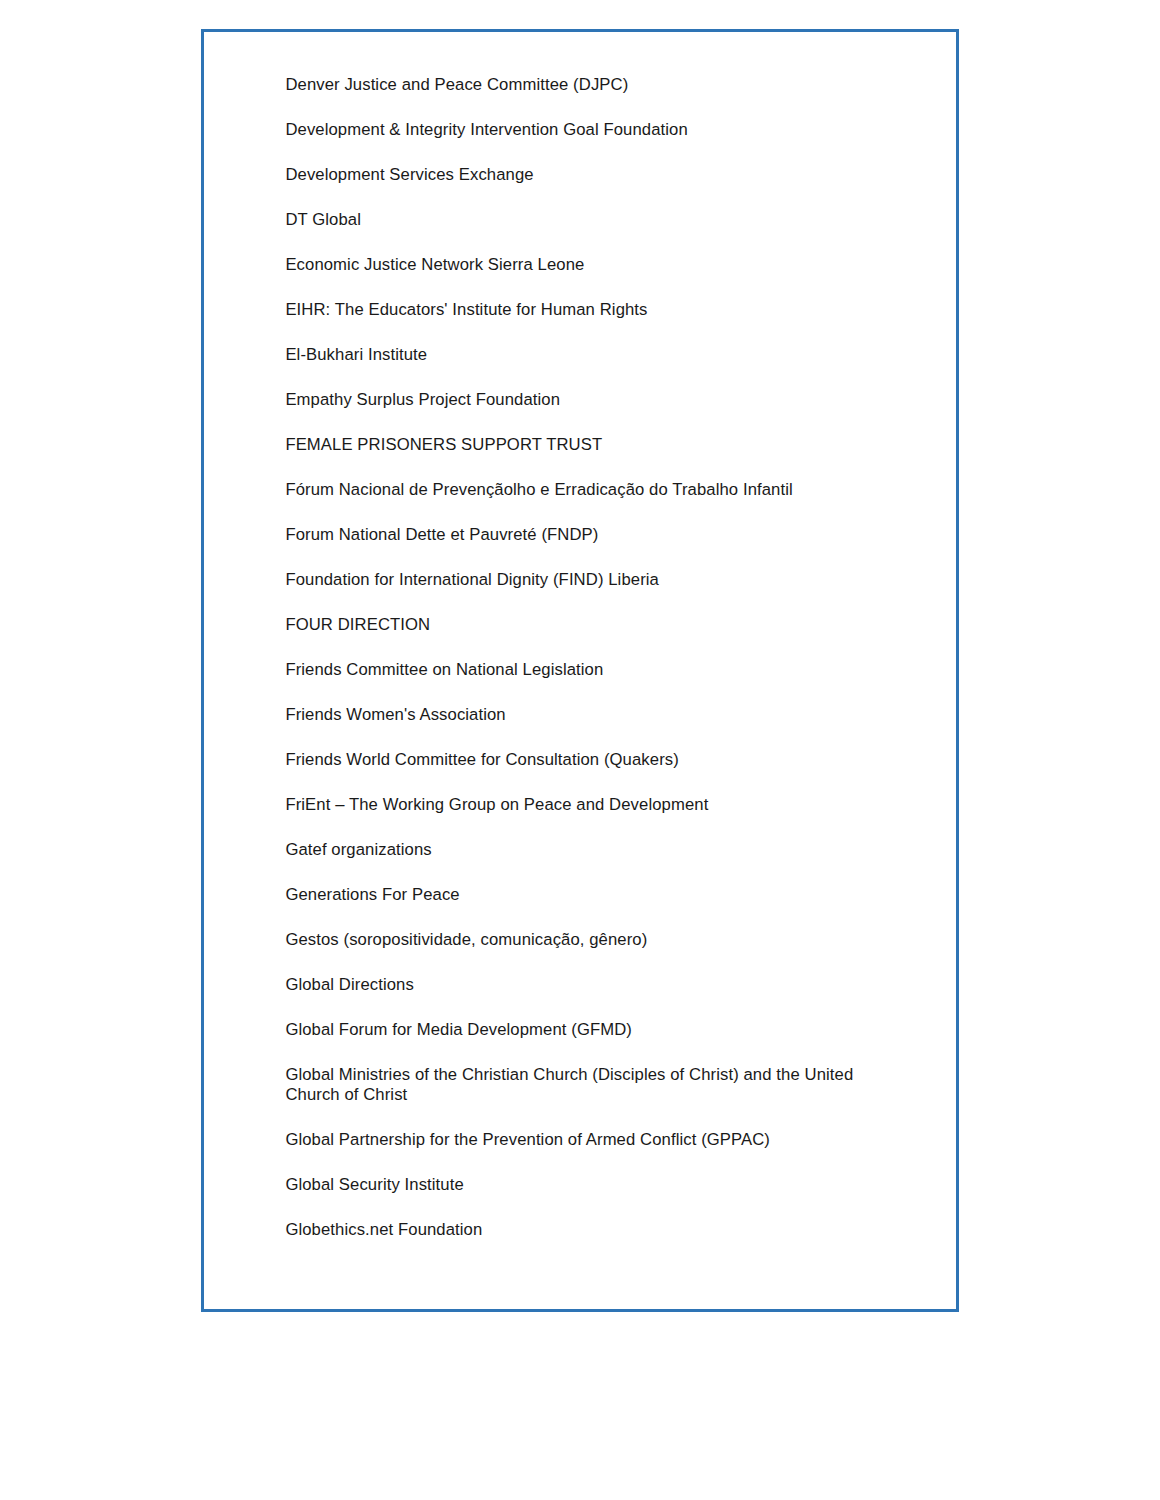Denver Justice and Peace Committee (DJPC)
Development & Integrity Intervention Goal Foundation
Development Services Exchange
DT Global
Economic Justice Network Sierra Leone
EIHR: The Educators' Institute for Human Rights
El-Bukhari Institute
Empathy Surplus Project Foundation
FEMALE PRISONERS SUPPORT TRUST
Fórum Nacional de Prevençãolho e Erradicação do Trabalho Infantil
Forum National Dette et Pauvreté (FNDP)
Foundation for International Dignity (FIND) Liberia
FOUR DIRECTION
Friends Committee on National Legislation
Friends Women's Association
Friends World Committee for Consultation (Quakers)
FriEnt – The Working Group on Peace and Development
Gatef organizations
Generations For Peace
Gestos (soropositividade, comunicação, gênero)
Global Directions
Global Forum for Media Development (GFMD)
Global Ministries of the Christian Church (Disciples of Christ) and the United Church of Christ
Global Partnership for the Prevention of Armed Conflict (GPPAC)
Global Security Institute
Globethics.net Foundation